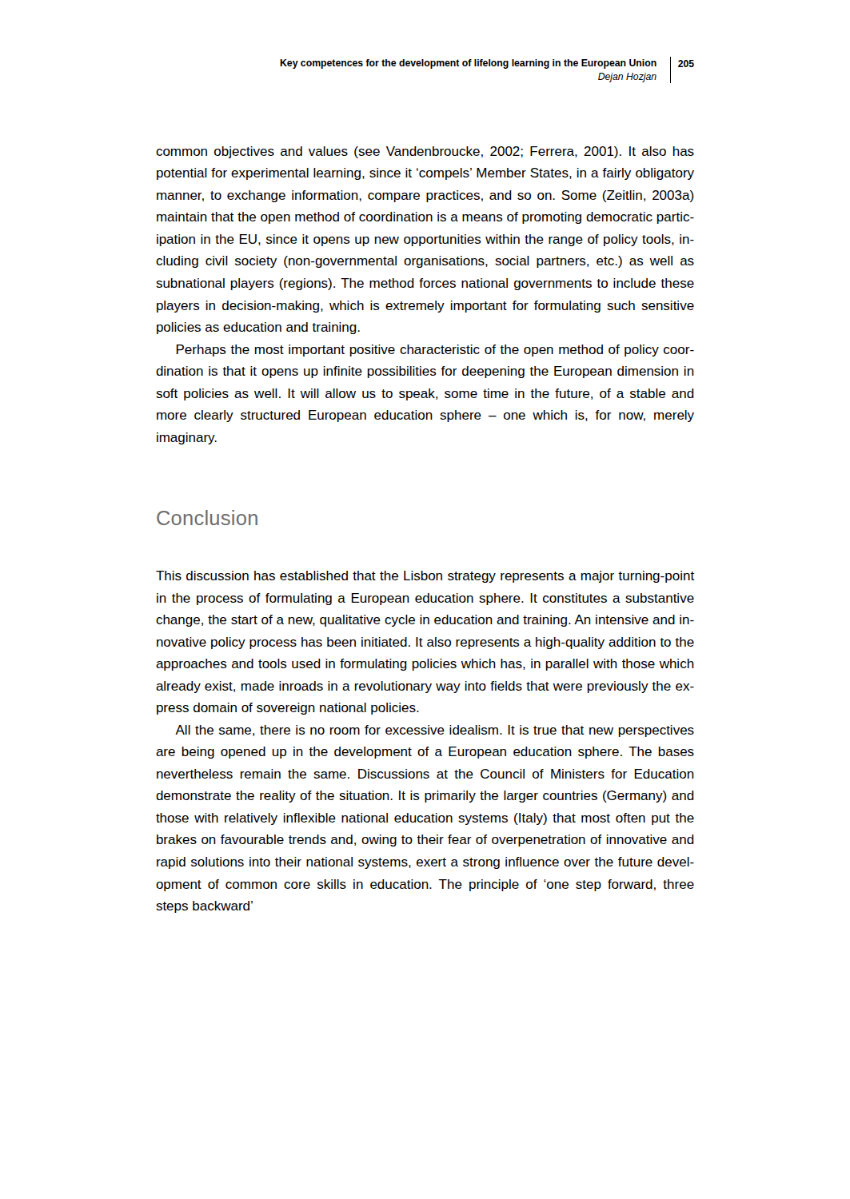Key competences for the development of lifelong learning in the European Union
Dejan Hozjan
205
common objectives and values (see Vandenbroucke, 2002; Ferrera, 2001). It also has potential for experimental learning, since it ‘compels’ Member States, in a fairly obligatory manner, to exchange information, compare practices, and so on. Some (Zeitlin, 2003a) maintain that the open method of coordination is a means of promoting democratic participation in the EU, since it opens up new opportunities within the range of policy tools, including civil society (non-governmental organisations, social partners, etc.) as well as subnational players (regions). The method forces national governments to include these players in decision-making, which is extremely important for formulating such sensitive policies as education and training.
Perhaps the most important positive characteristic of the open method of policy coordination is that it opens up infinite possibilities for deepening the European dimension in soft policies as well. It will allow us to speak, some time in the future, of a stable and more clearly structured European education sphere – one which is, for now, merely imaginary.
Conclusion
This discussion has established that the Lisbon strategy represents a major turning-point in the process of formulating a European education sphere. It constitutes a substantive change, the start of a new, qualitative cycle in education and training. An intensive and innovative policy process has been initiated. It also represents a high-quality addition to the approaches and tools used in formulating policies which has, in parallel with those which already exist, made inroads in a revolutionary way into fields that were previously the express domain of sovereign national policies.
All the same, there is no room for excessive idealism. It is true that new perspectives are being opened up in the development of a European education sphere. The bases nevertheless remain the same. Discussions at the Council of Ministers for Education demonstrate the reality of the situation. It is primarily the larger countries (Germany) and those with relatively inflexible national education systems (Italy) that most often put the brakes on favourable trends and, owing to their fear of overpenetration of innovative and rapid solutions into their national systems, exert a strong influence over the future development of common core skills in education. The principle of ‘one step forward, three steps backward’